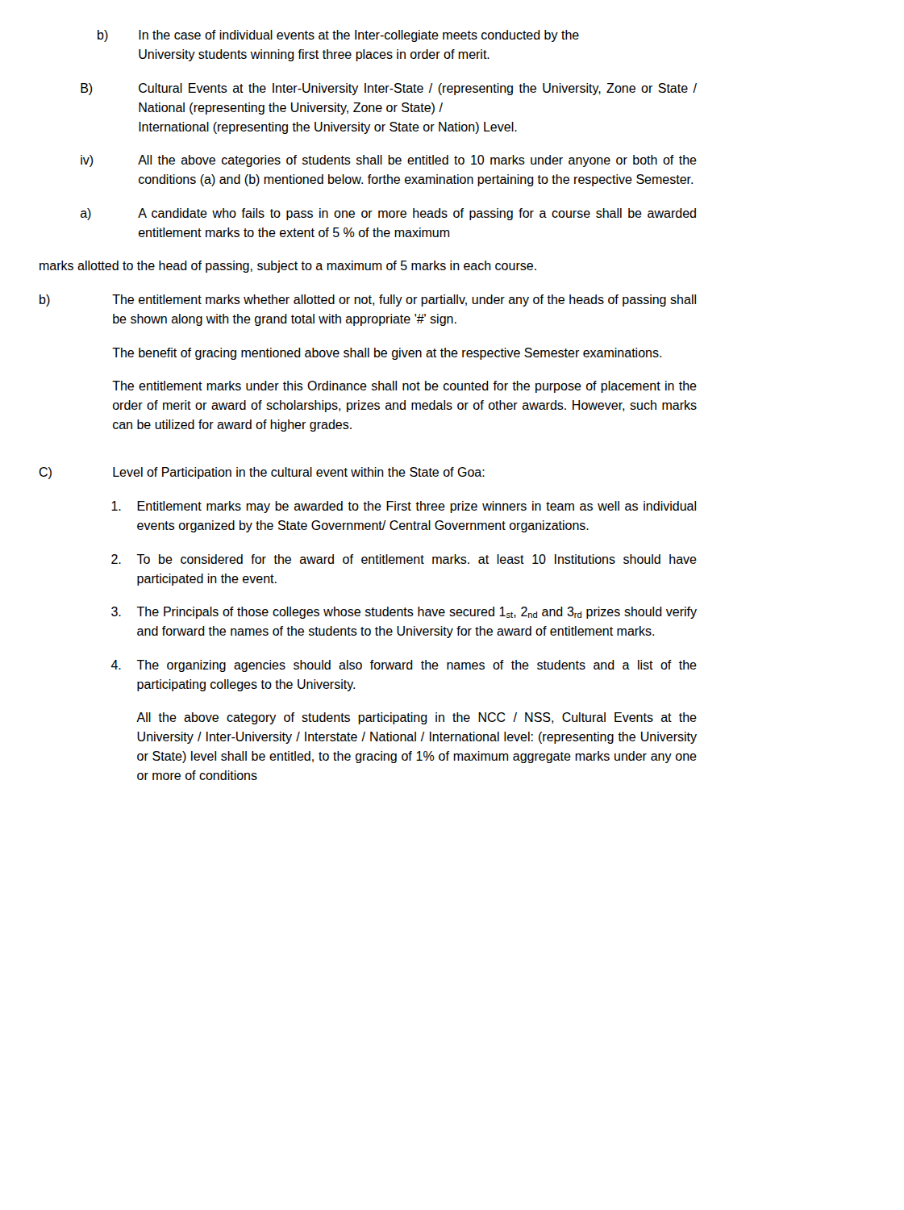b)
In the case of individual events at the Inter-collegiate meets conducted by the
University students winning first three places in order of merit.
B)
Cultural Events at the Inter-University Inter-State / (representing the University, Zone or State / National (representing the University, Zone or State) /
International (representing the University or State or Nation) Level.
iv)
All the above categories of students shall be entitled to 10 marks under anyone or both of the conditions (a) and (b) mentioned below. forthe examination pertaining to the respective Semester.
a)
A candidate who fails to pass in one or more heads of passing for a course shall be awarded entitlement marks to the extent of 5 % of the maximum
marks allotted to the head of passing, subject to a maximum of 5 marks in each course.
b)
The entitlement marks whether allotted or not, fully or partiallv, under any of the heads of passing shall be shown along with the grand total with appropriate '#' sign.
The benefit of gracing mentioned above shall be given at the respective Semester examinations.
The entitlement marks under this Ordinance shall not be counted for the purpose of placement in the order of merit or award of scholarships, prizes and medals or of other awards. However, such marks can be utilized for award of higher grades.
C)
Level of Participation in the cultural event within the State of Goa:
Entitlement marks may be awarded to the First three prize winners in team as well as individual events organized by the State Government/ Central Government organizations.
To be considered for the award of entitlement marks. at least 10 Institutions should have participated in the event.
The Principals of those colleges whose students have secured 1st, 2nd and 3rd prizes should verify and forward the names of the students to the University for the award of entitlement marks.
The organizing agencies should also forward the names of the students and a list of the participating colleges to the University.
All the above category of students participating in the NCC / NSS, Cultural Events at the University / Inter-University / Interstate / National / International level: (representing the University or State) level shall be entitled, to the gracing of 1% of maximum aggregate marks under any one or more of conditions